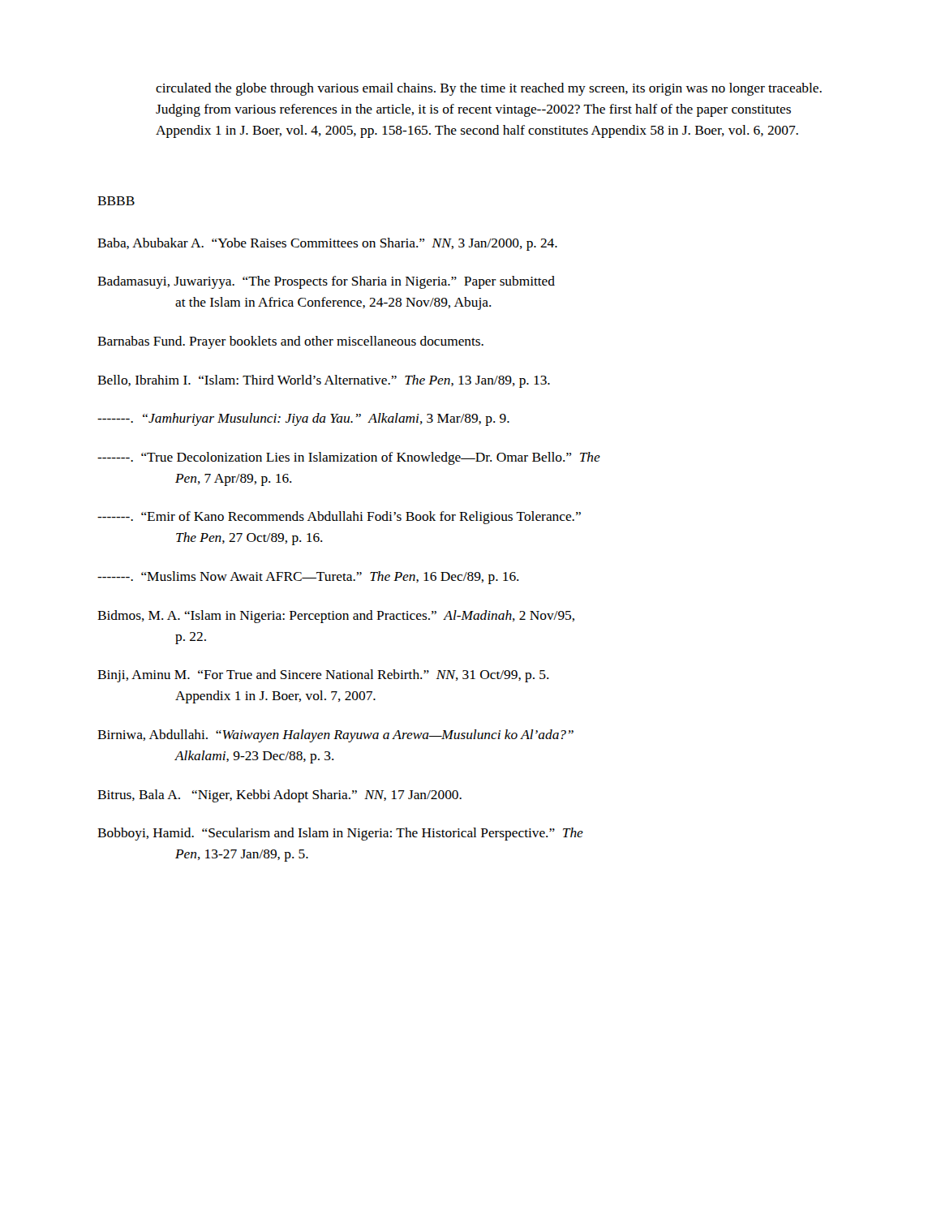circulated the globe through various email chains. By the time it reached my screen, its origin was no longer traceable. Judging from various references in the article, it is of recent vintage--2002? The first half of the paper constitutes Appendix 1 in J. Boer, vol. 4, 2005, pp. 158-165. The second half constitutes Appendix 58 in J. Boer, vol. 6, 2007.
BBBB
Baba, Abubakar A. “Yobe Raises Committees on Sharia.” NN, 3 Jan/2000, p. 24.
Badamasuyi, Juwariyya. “The Prospects for Sharia in Nigeria.” Paper submitted at the Islam in Africa Conference, 24-28 Nov/89, Abuja.
Barnabas Fund. Prayer booklets and other miscellaneous documents.
Bello, Ibrahim I. “Islam: Third World’s Alternative.” The Pen, 13 Jan/89, p. 13.
-------. “Jamhuriyar Musulunci: Jiya da Yau.” Alkalami, 3 Mar/89, p. 9.
-------. “True Decolonization Lies in Islamization of Knowledge—Dr. Omar Bello.” The Pen, 7 Apr/89, p. 16.
-------. “Emir of Kano Recommends Abdullahi Fodi’s Book for Religious Tolerance.” The Pen, 27 Oct/89, p. 16.
-------. “Muslims Now Await AFRC—Tureta.” The Pen, 16 Dec/89, p. 16.
Bidmos, M. A. “Islam in Nigeria: Perception and Practices.” Al-Madinah, 2 Nov/95, p. 22.
Binji, Aminu M. “For True and Sincere National Rebirth.” NN, 31 Oct/99, p. 5. Appendix 1 in J. Boer, vol. 7, 2007.
Birniwa, Abdullahi. “Waiwayen Halayen Rayuwa a Arewa—Musulunci ko Al’ada?” Alkalami, 9-23 Dec/88, p. 3.
Bitrus, Bala A. “Niger, Kebbi Adopt Sharia.” NN, 17 Jan/2000.
Bobboyi, Hamid. “Secularism and Islam in Nigeria: The Historical Perspective.” The Pen, 13-27 Jan/89, p. 5.